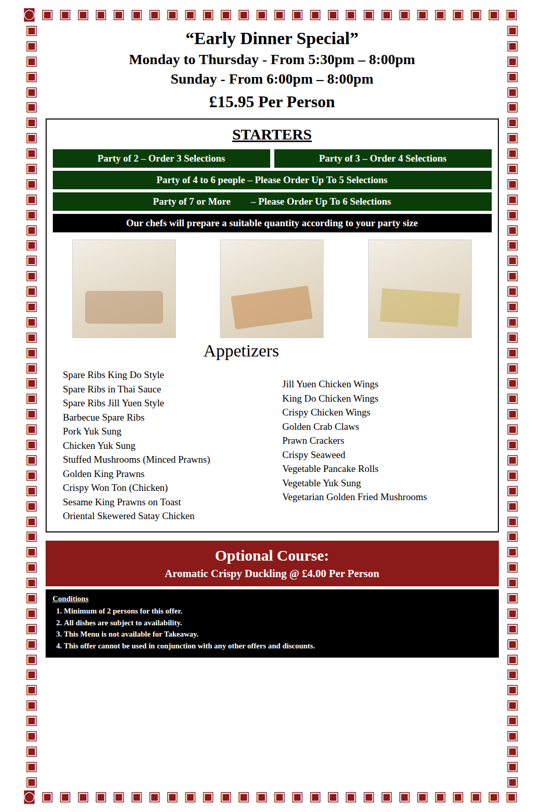◙ ▣ ▣ ▣ ▣ ▣ ▣ ▣ ▣ ▣ ▣ ▣ ▣ ▣ ▣ ▣ ▣ ▣ ▣ ▣ ▣ ▣ ▣ ▣ ▣ ▣ ▣ ▣ ▣ ▣ ▣ ▣ ▣ ▣ ▣ ▣ ◙
▣
▣
▣
▣
▣
▣
▣
▣
▣
▣
▣
▣
▣
▣
▣
▣
▣
▣
▣
▣
▣
▣
▣
▣
▣
▣
▣
▣
▣
▣
▣
▣
▣
▣
▣
▣
▣
▣
▣
▣
▣
▣
▣
▣
▣
▣
▣
▣
▣
▣
“Early Dinner Special”
Monday to Thursday - From 5:30pm – 8:00pm
Sunday - From 6:00pm – 8:00pm
£15.95 Per Person
STARTERS
Party of 2 – Order 3 Selections
Party of 3 – Order 4 Selections
Party of 4 to 6 people – Please Order Up To 5 Selections
Party of 7 or More – Please Order Up To 6 Selections
Our chefs will prepare a suitable quantity according to your party size
Appetizers
Spare Ribs King Do Style
Spare Ribs in Thai Sauce
Spare Ribs Jill Yuen Style
Barbecue Spare Ribs
Pork Yuk Sung
Chicken Yuk Sung
Stuffed Mushrooms (Minced Prawns)
Golden King Prawns
Crispy Won Ton (Chicken)
Sesame King Prawns on Toast
Oriental Skewered Satay Chicken
Jill Yuen Chicken Wings
King Do Chicken Wings
Crispy Chicken Wings
Golden Crab Claws
Prawn Crackers
Crispy Seaweed
Vegetable Pancake Rolls
Vegetable Yuk Sung
Vegetarian Golden Fried Mushrooms
Optional Course:
Aromatic Crispy Duckling @ £4.00 Per Person
Conditions
Minimum of 2 persons for this offer.
All dishes are subject to availability.
This Menu is not available for Takeaway.
This offer cannot be used in conjunction with any other offers and discounts.
▣
▣
▣
▣
▣
▣
▣
▣
▣
▣
▣
▣
▣
▣
▣
▣
▣
▣
▣
▣
▣
▣
▣
▣
▣
▣
▣
▣
▣
▣
▣
▣
▣
▣
▣
▣
▣
▣
▣
▣
▣
▣
▣
▣
▣
▣
▣
▣
▣
▣
◙ ▣ ▣ ▣ ▣ ▣ ▣ ▣ ▣ ▣ ▣ ▣ ▣ ▣ ▣ ▣ ▣ ▣ ▣ ▣ ▣ ▣ ▣ ▣ ▣ ▣ ▣ ▣ ▣ ▣ ▣ ▣ ▣ ▣ ▣ ▣ ◙